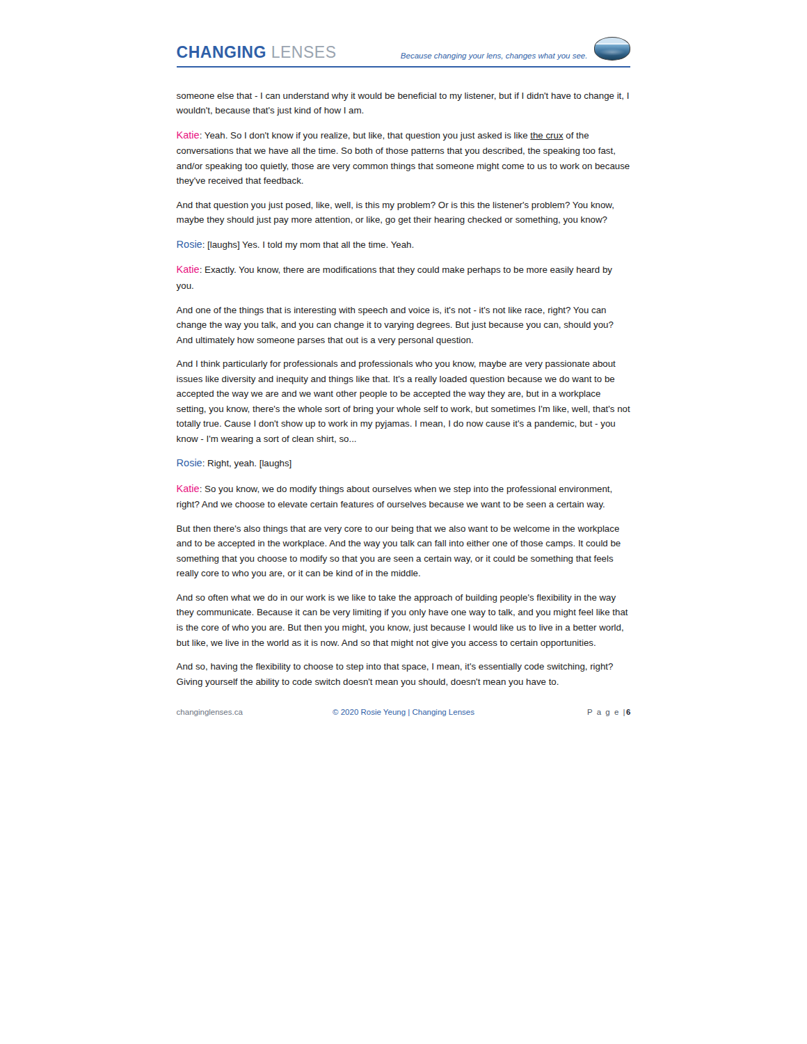CHANGING LENSES
Because changing your lens, changes what you see.
someone else that - I can understand why it would be beneficial to my listener, but if I didn't have to change it, I wouldn't, because that's just kind of how I am.
Katie: Yeah. So I don't know if you realize, but like, that question you just asked is like the crux of the conversations that we have all the time. So both of those patterns that you described, the speaking too fast, and/or speaking too quietly, those are very common things that someone might come to us to work on because they've received that feedback.
And that question you just posed, like, well, is this my problem? Or is this the listener's problem? You know, maybe they should just pay more attention, or like, go get their hearing checked or something, you know?
Rosie: [laughs] Yes. I told my mom that all the time. Yeah.
Katie: Exactly. You know, there are modifications that they could make perhaps to be more easily heard by you.
And one of the things that is interesting with speech and voice is, it's not - it's not like race, right? You can change the way you talk, and you can change it to varying degrees. But just because you can, should you? And ultimately how someone parses that out is a very personal question.
And I think particularly for professionals and professionals who you know, maybe are very passionate about issues like diversity and inequity and things like that. It's a really loaded question because we do want to be accepted the way we are and we want other people to be accepted the way they are, but in a workplace setting, you know, there's the whole sort of bring your whole self to work, but sometimes I'm like, well, that's not totally true. Cause I don't show up to work in my pyjamas. I mean, I do now cause it's a pandemic, but - you know - I'm wearing a sort of clean shirt, so...
Rosie: Right, yeah. [laughs]
Katie: So you know, we do modify things about ourselves when we step into the professional environment, right? And we choose to elevate certain features of ourselves because we want to be seen a certain way.
But then there's also things that are very core to our being that we also want to be welcome in the workplace and to be accepted in the workplace. And the way you talk can fall into either one of those camps. It could be something that you choose to modify so that you are seen a certain way, or it could be something that feels really core to who you are, or it can be kind of in the middle.
And so often what we do in our work is we like to take the approach of building people's flexibility in the way they communicate. Because it can be very limiting if you only have one way to talk, and you might feel like that is the core of who you are. But then you might, you know, just because I would like us to live in a better world, but like, we live in the world as it is now. And so that might not give you access to certain opportunities.
And so, having the flexibility to choose to step into that space, I mean, it's essentially code switching, right? Giving yourself the ability to code switch doesn't mean you should, doesn't mean you have to.
changinglenses.ca
© 2020 Rosie Yeung | Changing Lenses
P a g e |6